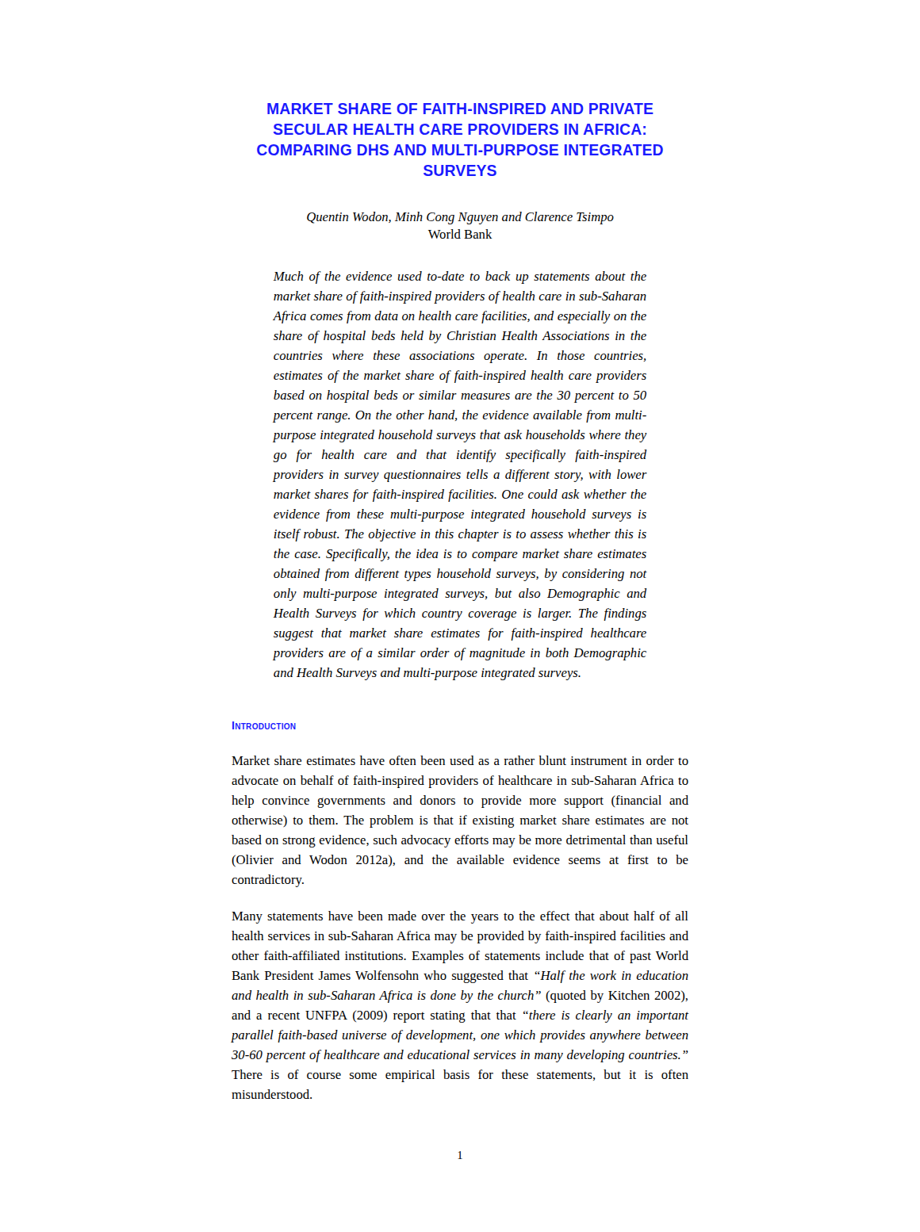Market Share of Faith-Inspired and Private Secular Health Care Providers in Africa: Comparing DHS and Multi-Purpose Integrated Surveys
Quentin Wodon, Minh Cong Nguyen and Clarence Tsimpo
World Bank
Much of the evidence used to-date to back up statements about the market share of faith-inspired providers of health care in sub-Saharan Africa comes from data on health care facilities, and especially on the share of hospital beds held by Christian Health Associations in the countries where these associations operate. In those countries, estimates of the market share of faith-inspired health care providers based on hospital beds or similar measures are the 30 percent to 50 percent range. On the other hand, the evidence available from multi-purpose integrated household surveys that ask households where they go for health care and that identify specifically faith-inspired providers in survey questionnaires tells a different story, with lower market shares for faith-inspired facilities. One could ask whether the evidence from these multi-purpose integrated household surveys is itself robust. The objective in this chapter is to assess whether this is the case. Specifically, the idea is to compare market share estimates obtained from different types household surveys, by considering not only multi-purpose integrated surveys, but also Demographic and Health Surveys for which country coverage is larger. The findings suggest that market share estimates for faith-inspired healthcare providers are of a similar order of magnitude in both Demographic and Health Surveys and multi-purpose integrated surveys.
Introduction
Market share estimates have often been used as a rather blunt instrument in order to advocate on behalf of faith-inspired providers of healthcare in sub-Saharan Africa to help convince governments and donors to provide more support (financial and otherwise) to them. The problem is that if existing market share estimates are not based on strong evidence, such advocacy efforts may be more detrimental than useful (Olivier and Wodon 2012a), and the available evidence seems at first to be contradictory.
Many statements have been made over the years to the effect that about half of all health services in sub-Saharan Africa may be provided by faith-inspired facilities and other faith-affiliated institutions. Examples of statements include that of past World Bank President James Wolfensohn who suggested that “Half the work in education and health in sub-Saharan Africa is done by the church” (quoted by Kitchen 2002), and a recent UNFPA (2009) report stating that that “there is clearly an important parallel faith-based universe of development, one which provides anywhere between 30-60 percent of healthcare and educational services in many developing countries.” There is of course some empirical basis for these statements, but it is often misunderstood.
1